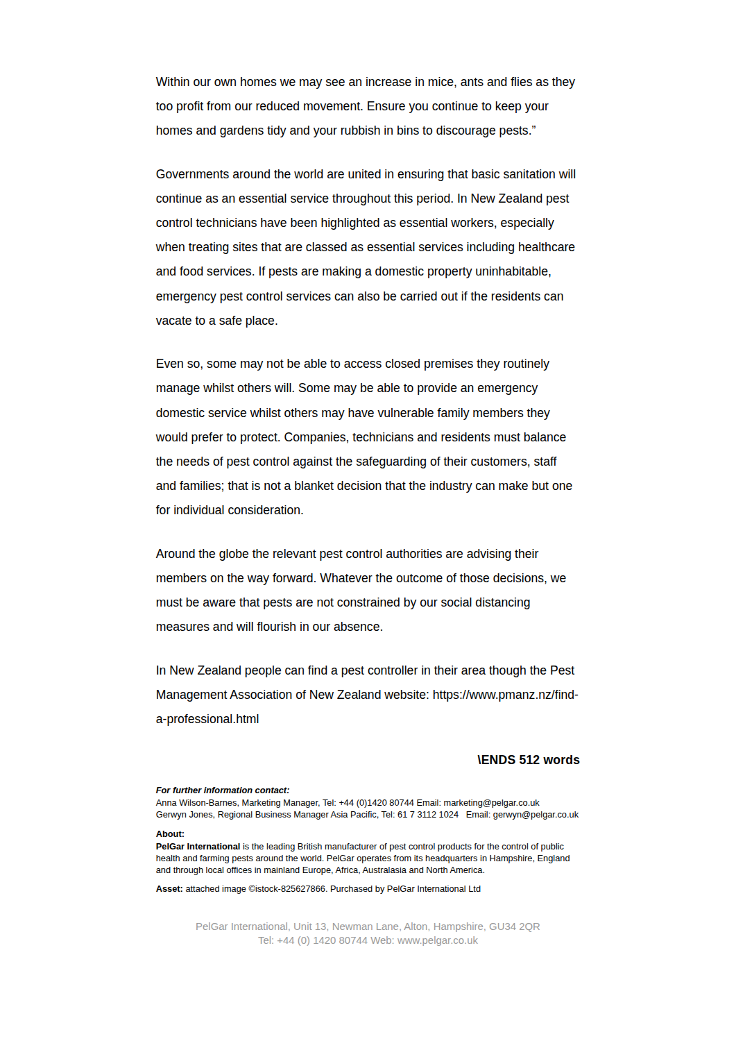Within our own homes we may see an increase in mice, ants and flies as they too profit from our reduced movement. Ensure you continue to keep your homes and gardens tidy and your rubbish in bins to discourage pests.”
Governments around the world are united in ensuring that basic sanitation will continue as an essential service throughout this period. In New Zealand pest control technicians have been highlighted as essential workers, especially when treating sites that are classed as essential services including healthcare and food services. If pests are making a domestic property uninhabitable, emergency pest control services can also be carried out if the residents can vacate to a safe place.
Even so, some may not be able to access closed premises they routinely manage whilst others will. Some may be able to provide an emergency domestic service whilst others may have vulnerable family members they would prefer to protect. Companies, technicians and residents must balance the needs of pest control against the safeguarding of their customers, staff and families; that is not a blanket decision that the industry can make but one for individual consideration.
Around the globe the relevant pest control authorities are advising their members on the way forward. Whatever the outcome of those decisions, we must be aware that pests are not constrained by our social distancing measures and will flourish in our absence.
In New Zealand people can find a pest controller in their area though the Pest Management Association of New Zealand website: https://www.pmanz.nz/find-a-professional.html
\ENDS 512 words
For further information contact:
Anna Wilson-Barnes, Marketing Manager, Tel: +44 (0)1420 80744 Email: marketing@pelgar.co.uk
Gerwyn Jones, Regional Business Manager Asia Pacific, Tel: 61 7 3112 1024 Email: gerwyn@pelgar.co.uk
About:
PelGar International is the leading British manufacturer of pest control products for the control of public health and farming pests around the world. PelGar operates from its headquarters in Hampshire, England and through local offices in mainland Europe, Africa, Australasia and North America.
Asset: attached image ©istock-825627866. Purchased by PelGar International Ltd
PelGar International, Unit 13, Newman Lane, Alton, Hampshire, GU34 2QR
Tel: +44 (0) 1420 80744 Web: www.pelgar.co.uk